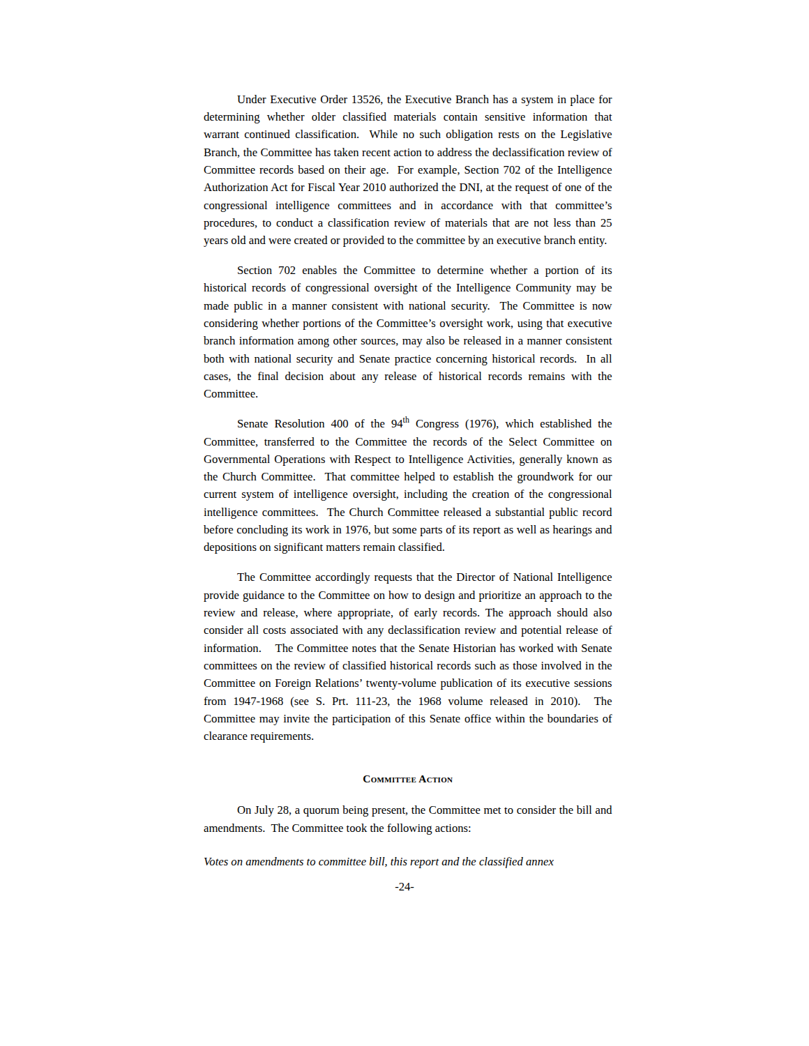Under Executive Order 13526, the Executive Branch has a system in place for determining whether older classified materials contain sensitive information that warrant continued classification. While no such obligation rests on the Legislative Branch, the Committee has taken recent action to address the declassification review of Committee records based on their age. For example, Section 702 of the Intelligence Authorization Act for Fiscal Year 2010 authorized the DNI, at the request of one of the congressional intelligence committees and in accordance with that committee’s procedures, to conduct a classification review of materials that are not less than 25 years old and were created or provided to the committee by an executive branch entity.
Section 702 enables the Committee to determine whether a portion of its historical records of congressional oversight of the Intelligence Community may be made public in a manner consistent with national security. The Committee is now considering whether portions of the Committee’s oversight work, using that executive branch information among other sources, may also be released in a manner consistent both with national security and Senate practice concerning historical records. In all cases, the final decision about any release of historical records remains with the Committee.
Senate Resolution 400 of the 94th Congress (1976), which established the Committee, transferred to the Committee the records of the Select Committee on Governmental Operations with Respect to Intelligence Activities, generally known as the Church Committee. That committee helped to establish the groundwork for our current system of intelligence oversight, including the creation of the congressional intelligence committees. The Church Committee released a substantial public record before concluding its work in 1976, but some parts of its report as well as hearings and depositions on significant matters remain classified.
The Committee accordingly requests that the Director of National Intelligence provide guidance to the Committee on how to design and prioritize an approach to the review and release, where appropriate, of early records. The approach should also consider all costs associated with any declassification review and potential release of information. The Committee notes that the Senate Historian has worked with Senate committees on the review of classified historical records such as those involved in the Committee on Foreign Relations’ twenty-volume publication of its executive sessions from 1947-1968 (see S. Prt. 111-23, the 1968 volume released in 2010). The Committee may invite the participation of this Senate office within the boundaries of clearance requirements.
Committee Action
On July 28, a quorum being present, the Committee met to consider the bill and amendments. The Committee took the following actions:
Votes on amendments to committee bill, this report and the classified annex
-24-